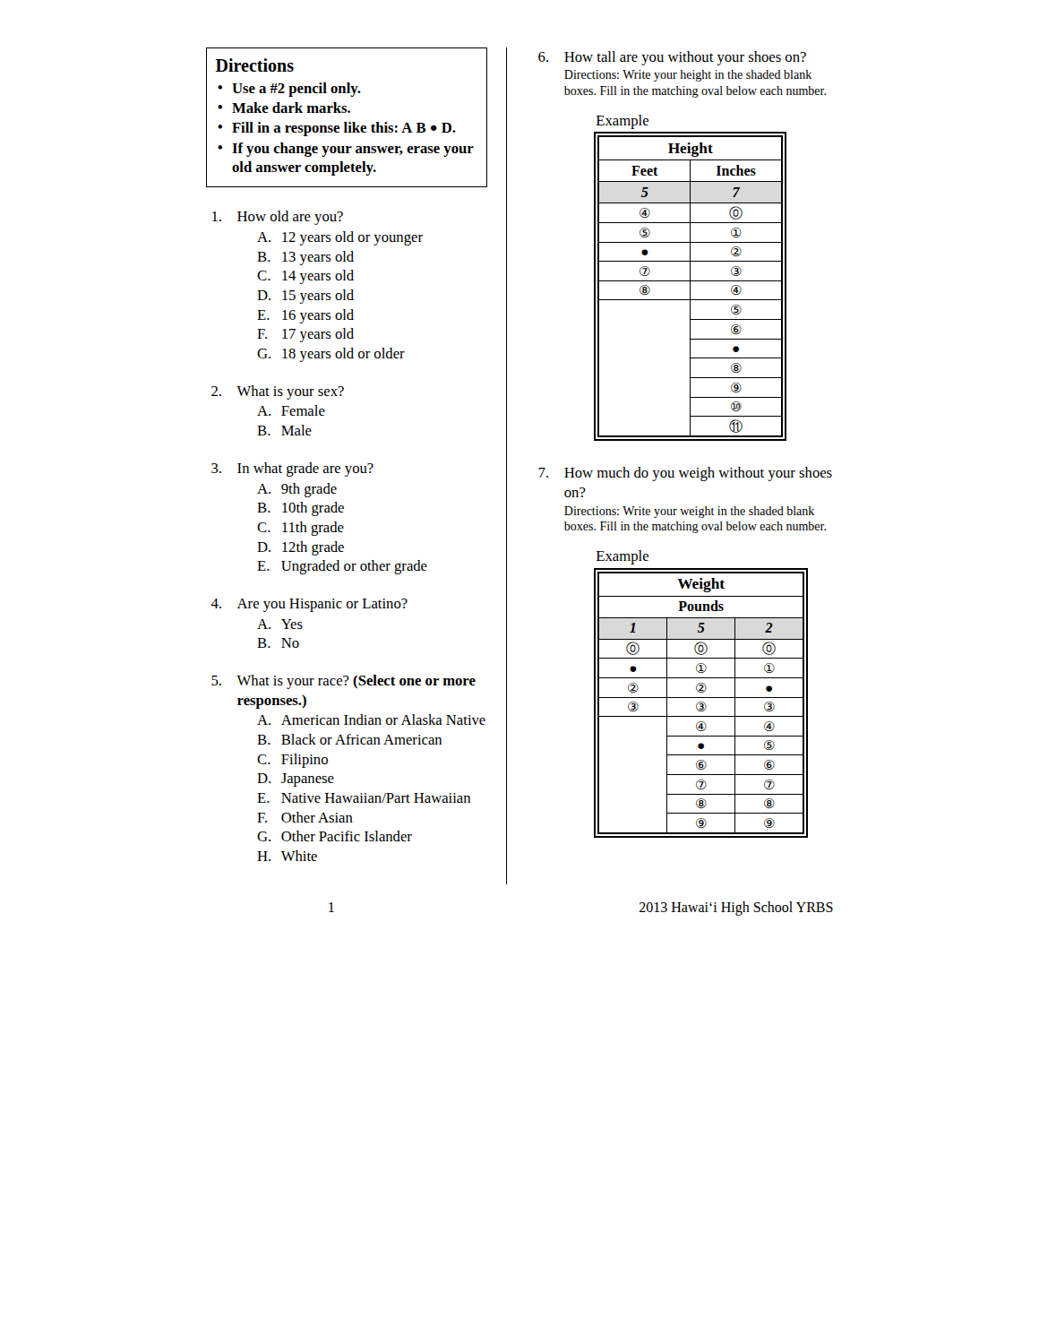Directions
Use a #2 pencil only.
Make dark marks.
Fill in a response like this: A B ● D.
If you change your answer, erase your old answer completely.
How old are you?
A. 12 years old or younger
B. 13 years old
C. 14 years old
D. 15 years old
E. 16 years old
F. 17 years old
G. 18 years old or older
What is your sex?
A. Female
B. Male
In what grade are you?
A. 9th grade
B. 10th grade
C. 11th grade
D. 12th grade
E. Ungraded or other grade
Are you Hispanic or Latino?
A. Yes
B. No
What is your race? (Select one or more responses.)
A. American Indian or Alaska Native
B. Black or African American
C. Filipino
D. Japanese
E. Native Hawaiian/Part Hawaiian
F. Other Asian
G. Other Pacific Islander
H. White
How tall are you without your shoes on? Directions: Write your height in the shaded blank boxes. Fill in the matching oval below each number.
Example
| Height |
| --- |
| Feet | Inches |
| 5 | 7 |
| ④ | ⓪ |
| ⑤ | ① |
| ● | ② |
| ⑦ | ③ |
| ⑧ | ④ |
| | ⑤ |
| | ⑥ |
| | ● |
| | ⑧ |
| | ⑨ |
| | ⑩ |
| | ⑪ |
How much do you weigh without your shoes on? Directions: Write your weight in the shaded blank boxes. Fill in the matching oval below each number.
Example
| Weight |
| --- |
| Pounds |
| 1 | 5 | 2 |
| ⓪ | ⓪ | ⓪ |
| ● | ① | ① |
| ② | ② | ● |
| ③ | ③ | ③ |
| | ④ | ④ |
| | ● | ⑤ |
| | ⑥ | ⑥ |
| | ⑦ | ⑦ |
| | ⑧ | ⑧ |
| | ⑨ | ⑨ |
1 2013 Hawaiʻi High School YRBS